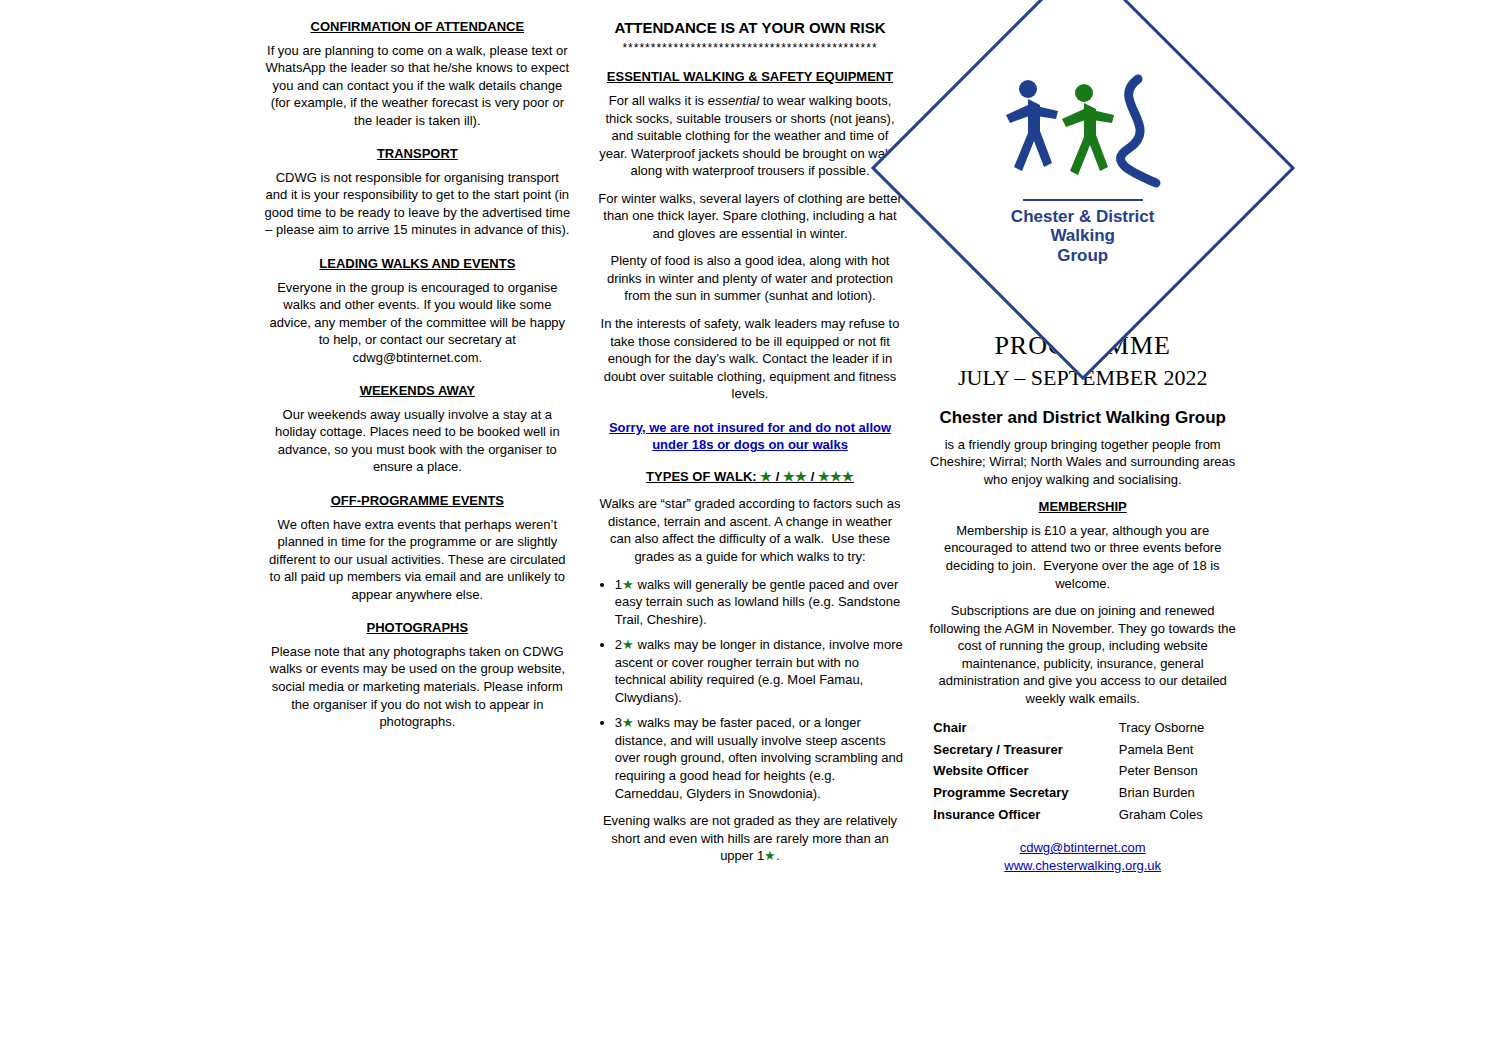Confirmation of Attendance
If you are planning to come on a walk, please text or WhatsApp the leader so that he/she knows to expect you and can contact you if the walk details change (for example, if the weather forecast is very poor or the leader is taken ill).
Transport
CDWG is not responsible for organising transport and it is your responsibility to get to the start point (in good time to be ready to leave by the advertised time – please aim to arrive 15 minutes in advance of this).
Leading Walks and Events
Everyone in the group is encouraged to organise walks and other events. If you would like some advice, any member of the committee will be happy to help, or contact our secretary at cdwg@btinternet.com.
Weekends Away
Our weekends away usually involve a stay at a holiday cottage. Places need to be booked well in advance, so you must book with the organiser to ensure a place.
Off-Programme Events
We often have extra events that perhaps weren’t planned in time for the programme or are slightly different to our usual activities. These are circulated to all paid up members via email and are unlikely to appear anywhere else.
Photographs
Please note that any photographs taken on CDWG walks or events may be used on the group website, social media or marketing materials. Please inform the organiser if you do not wish to appear in photographs.
ATTENDANCE IS AT YOUR OWN RISK
*********************************************
Essential Walking & Safety Equipment
For all walks it is essential to wear walking boots, thick socks, suitable trousers or shorts (not jeans), and suitable clothing for the weather and time of year. Waterproof jackets should be brought on walks along with waterproof trousers if possible.
For winter walks, several layers of clothing are better than one thick layer. Spare clothing, including a hat and gloves are essential in winter.
Plenty of food is also a good idea, along with hot drinks in winter and plenty of water and protection from the sun in summer (sunhat and lotion).
In the interests of safety, walk leaders may refuse to take those considered to be ill equipped or not fit enough for the day’s walk. Contact the leader if in doubt over suitable clothing, equipment and fitness levels.
Sorry, we are not insured for and do not allow under 18s or dogs on our walks
TYPES OF WALK: ★ / ★★ / ★★★
Walks are “star” graded according to factors such as distance, terrain and ascent. A change in weather can also affect the difficulty of a walk. Use these grades as a guide for which walks to try:
1★ walks will generally be gentle paced and over easy terrain such as lowland hills (e.g. Sandstone Trail, Cheshire).
2★ walks may be longer in distance, involve more ascent or cover rougher terrain but with no technical ability required (e.g. Moel Famau, Clwydians).
3★ walks may be faster paced, or a longer distance, and will usually involve steep ascents over rough ground, often involving scrambling and requiring a good head for heights (e.g. Carneddau, Glyders in Snowdonia).
Evening walks are not graded as they are relatively short and even with hills are rarely more than an upper 1★.
Chester & District
Walking
Group
Programme
July – September 2022
Chester and District Walking Group
is a friendly group bringing together people from Cheshire; Wirral; North Wales and surrounding areas who enjoy walking and socialising.
Membership
Membership is £10 a year, although you are encouraged to attend two or three events before deciding to join. Everyone over the age of 18 is welcome.
Subscriptions are due on joining and renewed following the AGM in November. They go towards the cost of running the group, including website maintenance, publicity, insurance, general administration and give you access to our detailed weekly walk emails.
| Chair | Tracy Osborne |
| Secretary / Treasurer | Pamela Bent |
| Website Officer | Peter Benson |
| Programme Secretary | Brian Burden |
| Insurance Officer | Graham Coles |
cdwg@btinternet.com
www.chesterwalking.org.uk